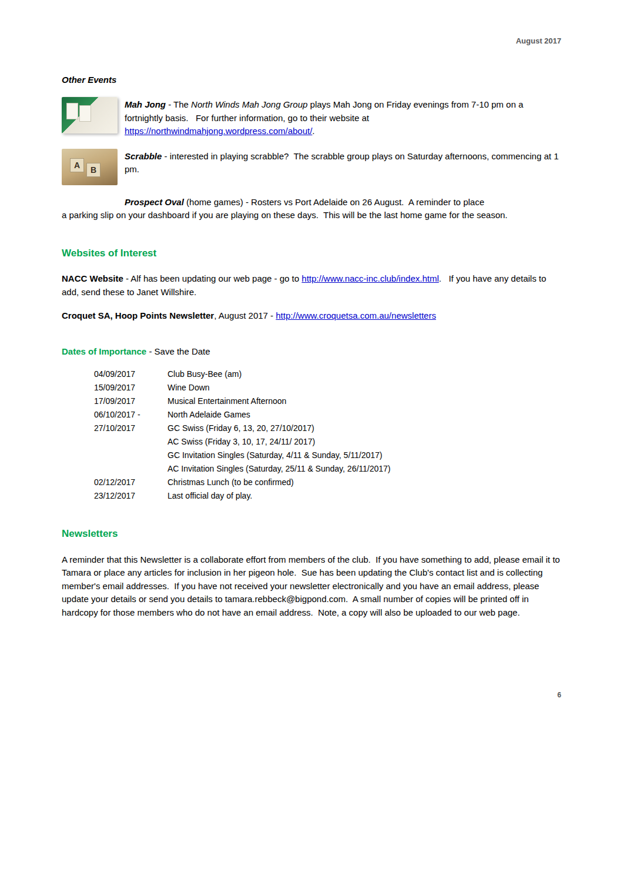August 2017
Other Events
Mah Jong - The North Winds Mah Jong Group plays Mah Jong on Friday evenings from 7-10 pm on a fortnightly basis. For further information, go to their website at https://northwindmahjong.wordpress.com/about/.
Scrabble - interested in playing scrabble? The scrabble group plays on Saturday afternoons, commencing at 1 pm.
Prospect Oval (home games) - Rosters vs Port Adelaide on 26 August. A reminder to place
a parking slip on your dashboard if you are playing on these days. This will be the last home game for the season.
Websites of Interest
NACC Website - Alf has been updating our web page - go to http://www.nacc-inc.club/index.html. If you have any details to add, send these to Janet Willshire.
Croquet SA, Hoop Points Newsletter, August 2017 - http://www.croquetsa.com.au/newsletters
Dates of Importance - Save the Date
| 04/09/2017 | Club Busy-Bee (am) |
| 15/09/2017 | Wine Down |
| 17/09/2017 | Musical Entertainment Afternoon |
| 06/10/2017 - | North Adelaide Games |
| 27/10/2017 | GC Swiss (Friday 6, 13, 20, 27/10/2017) |
| | AC Swiss (Friday 3, 10, 17, 24/11/ 2017) |
| | GC Invitation Singles (Saturday, 4/11 & Sunday, 5/11/2017) |
| | AC Invitation Singles (Saturday, 25/11 & Sunday, 26/11/2017) |
| 02/12/2017 | Christmas Lunch (to be confirmed) |
| 23/12/2017 | Last official day of play. |
Newsletters
A reminder that this Newsletter is a collaborate effort from members of the club. If you have something to add, please email it to Tamara or place any articles for inclusion in her pigeon hole. Sue has been updating the Club's contact list and is collecting member's email addresses. If you have not received your newsletter electronically and you have an email address, please update your details or send you details to tamara.rebbeck@bigpond.com. A small number of copies will be printed off in hardcopy for those members who do not have an email address. Note, a copy will also be uploaded to our web page.
6